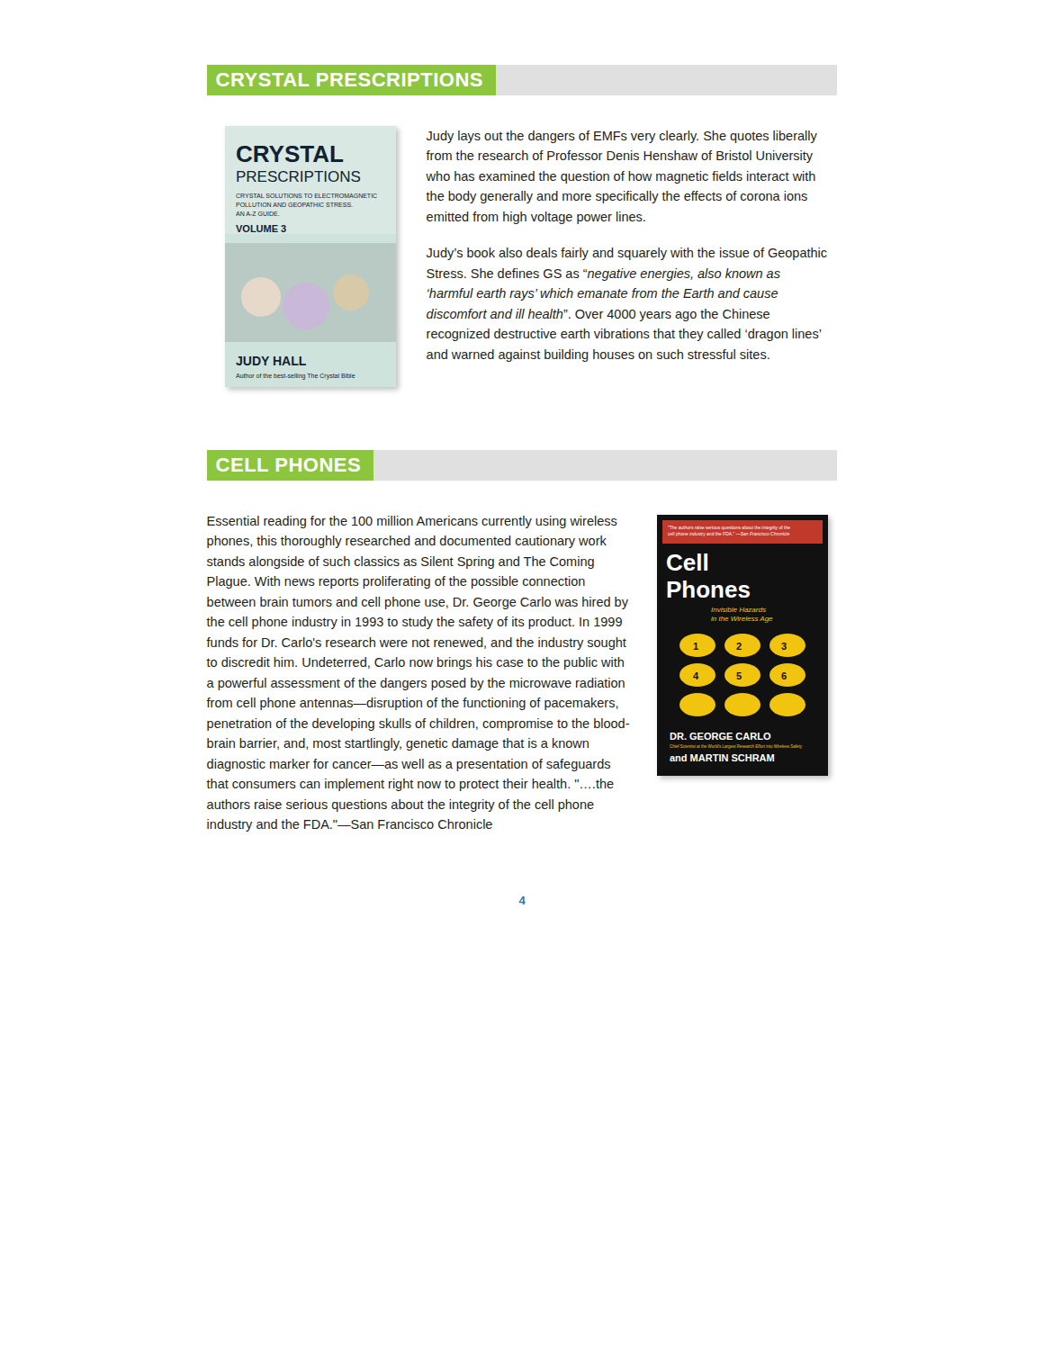CRYSTAL PRESCRIPTIONS
Judy lays out the dangers of EMFs very clearly. She quotes liberally from the research of Professor Denis Henshaw of Bristol University who has examined the question of how magnetic fields interact with the body generally and more specifically the effects of corona ions emitted from high voltage power lines.
Judy’s book also deals fairly and squarely with the issue of Geopathic Stress. She defines GS as “negative energies, also known as ‘harmful earth rays’ which emanate from the Earth and cause discomfort and ill health”. Over 4000 years ago the Chinese recognized destructive earth vibrations that they called ‘dragon lines’ and warned against building houses on such stressful sites.
CELL PHONES
Essential reading for the 100 million Americans currently using wireless phones, this thoroughly researched and documented cautionary work stands alongside of such classics as Silent Spring and The Coming Plague. With news reports proliferating of the possible connection between brain tumors and cell phone use, Dr. George Carlo was hired by the cell phone industry in 1993 to study the safety of its product. In 1999 funds for Dr. Carlo's research were not renewed, and the industry sought to discredit him. Undeterred, Carlo now brings his case to the public with a powerful assessment of the dangers posed by the microwave radiation from cell phone antennas—disruption of the functioning of pacemakers, penetration of the developing skulls of children, compromise to the blood-brain barrier, and, most startlingly, genetic damage that is a known diagnostic marker for cancer—as well as a presentation of safeguards that consumers can implement right now to protect their health. "….the authors raise serious questions about the integrity of the cell phone industry and the FDA."—San Francisco Chronicle
4